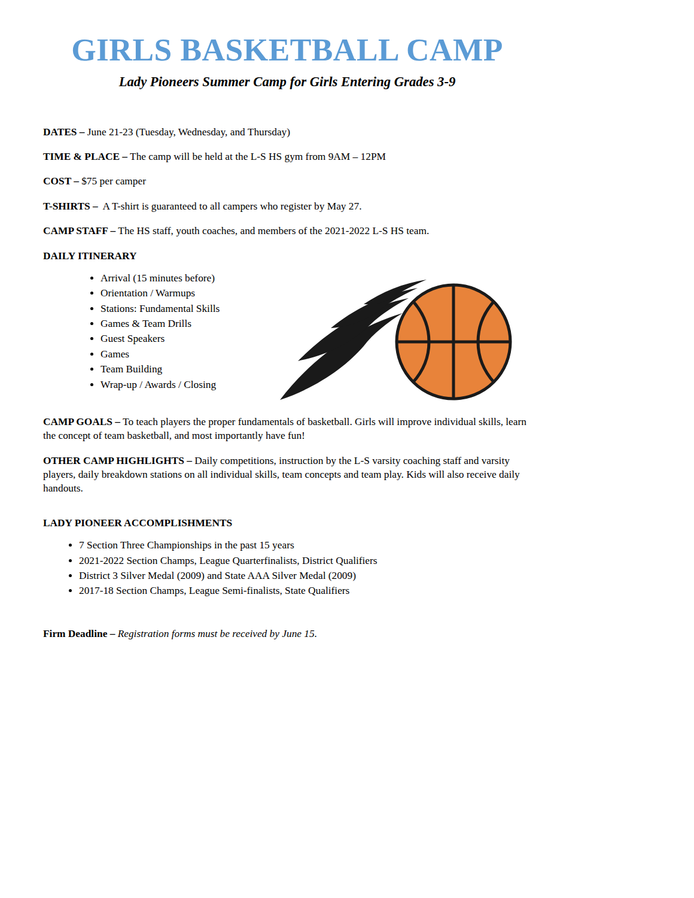GIRLS BASKETBALL CAMP
Lady Pioneers Summer Camp for Girls Entering Grades 3-9
DATES – June 21-23 (Tuesday, Wednesday, and Thursday)
TIME & PLACE – The camp will be held at the L-S HS gym from 9AM – 12PM
COST – $75 per camper
T-SHIRTS – A T-shirt is guaranteed to all campers who register by May 27.
CAMP STAFF – The HS staff, youth coaches, and members of the 2021-2022 L-S HS team.
DAILY ITINERARY
Arrival (15 minutes before)
Orientation / Warmups
Stations: Fundamental Skills
Games & Team Drills
Guest Speakers
Games
Team Building
Wrap-up / Awards / Closing
CAMP GOALS – To teach players the proper fundamentals of basketball. Girls will improve individual skills, learn the concept of team basketball, and most importantly have fun!
OTHER CAMP HIGHLIGHTS – Daily competitions, instruction by the L-S varsity coaching staff and varsity players, daily breakdown stations on all individual skills, team concepts and team play. Kids will also receive daily handouts.
LADY PIONEER ACCOMPLISHMENTS
7 Section Three Championships in the past 15 years
2021-2022 Section Champs, League Quarterfinalists, District Qualifiers
District 3 Silver Medal (2009) and State AAA Silver Medal (2009)
2017-18 Section Champs, League Semi-finalists, State Qualifiers
Firm Deadline – Registration forms must be received by June 15.